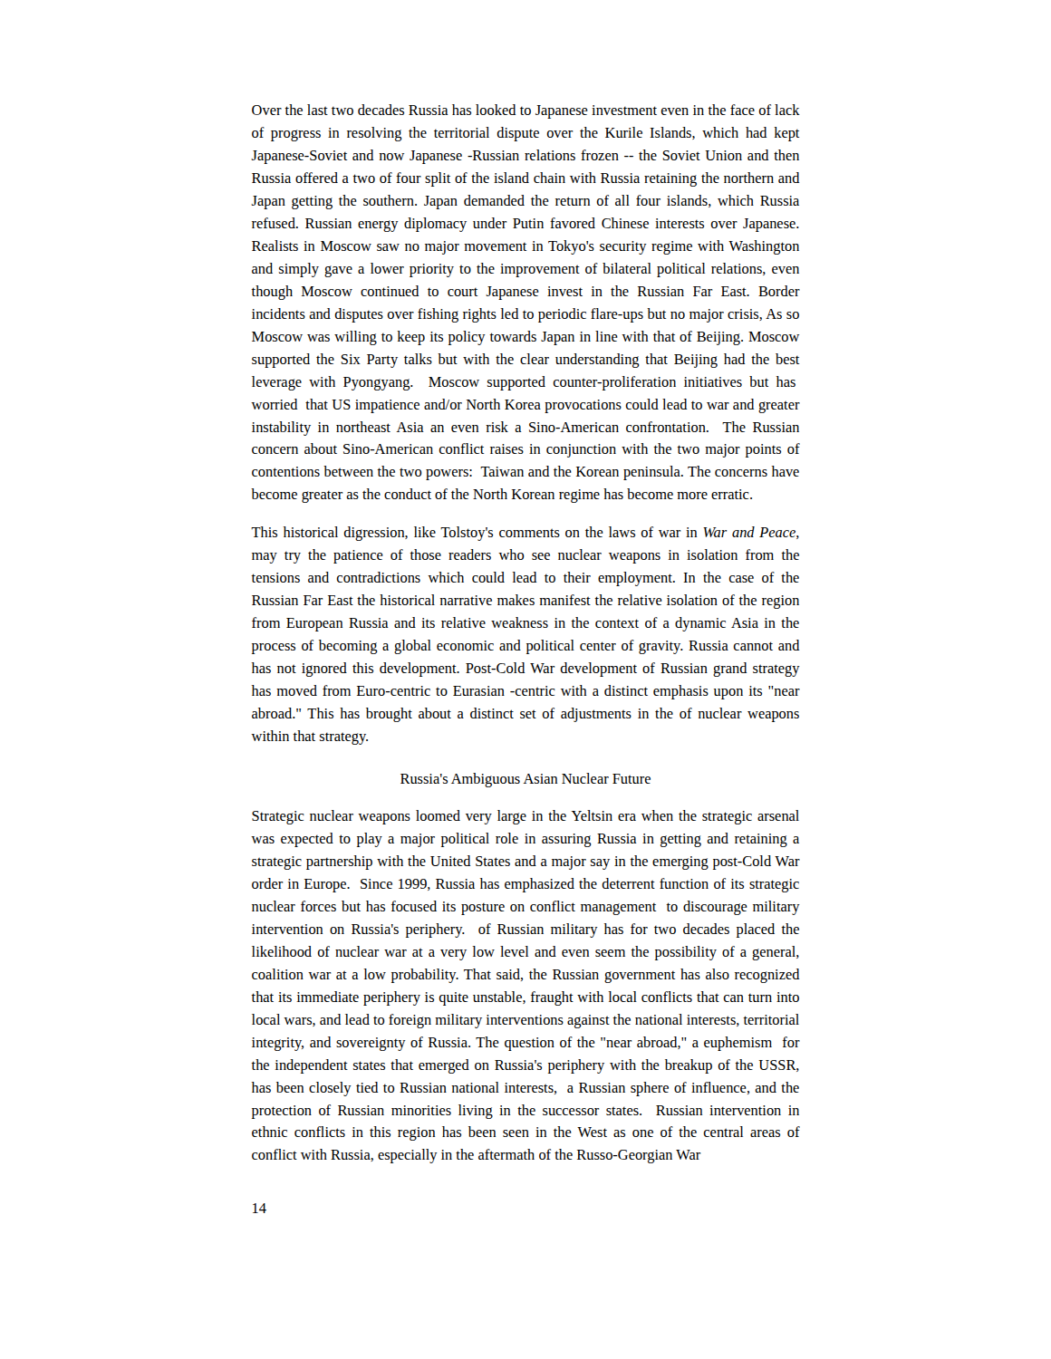Over the last two decades Russia has looked to Japanese investment even in the face of lack of progress in resolving the territorial dispute over the Kurile Islands, which had kept Japanese-Soviet and now Japanese -Russian relations frozen -- the Soviet Union and then Russia offered a two of four split of the island chain with Russia retaining the northern and Japan getting the southern. Japan demanded the return of all four islands, which Russia refused. Russian energy diplomacy under Putin favored Chinese interests over Japanese. Realists in Moscow saw no major movement in Tokyo's security regime with Washington and simply gave a lower priority to the improvement of bilateral political relations, even though Moscow continued to court Japanese invest in the Russian Far East. Border incidents and disputes over fishing rights led to periodic flare-ups but no major crisis, As so Moscow was willing to keep its policy towards Japan in line with that of Beijing. Moscow supported the Six Party talks but with the clear understanding that Beijing had the best leverage with Pyongyang. Moscow supported counter-proliferation initiatives but has worried that US impatience and/or North Korea provocations could lead to war and greater instability in northeast Asia an even risk a Sino-American confrontation. The Russian concern about Sino-American conflict raises in conjunction with the two major points of contentions between the two powers: Taiwan and the Korean peninsula. The concerns have become greater as the conduct of the North Korean regime has become more erratic.
This historical digression, like Tolstoy's comments on the laws of war in War and Peace, may try the patience of those readers who see nuclear weapons in isolation from the tensions and contradictions which could lead to their employment. In the case of the Russian Far East the historical narrative makes manifest the relative isolation of the region from European Russia and its relative weakness in the context of a dynamic Asia in the process of becoming a global economic and political center of gravity. Russia cannot and has not ignored this development. Post-Cold War development of Russian grand strategy has moved from Euro-centric to Eurasian -centric with a distinct emphasis upon its "near abroad." This has brought about a distinct set of adjustments in the of nuclear weapons within that strategy.
Russia's Ambiguous Asian Nuclear Future
Strategic nuclear weapons loomed very large in the Yeltsin era when the strategic arsenal was expected to play a major political role in assuring Russia in getting and retaining a strategic partnership with the United States and a major say in the emerging post-Cold War order in Europe. Since 1999, Russia has emphasized the deterrent function of its strategic nuclear forces but has focused its posture on conflict management to discourage military intervention on Russia's periphery. of Russian military has for two decades placed the likelihood of nuclear war at a very low level and even seem the possibility of a general, coalition war at a low probability. That said, the Russian government has also recognized that its immediate periphery is quite unstable, fraught with local conflicts that can turn into local wars, and lead to foreign military interventions against the national interests, territorial integrity, and sovereignty of Russia. The question of the "near abroad," a euphemism for the independent states that emerged on Russia's periphery with the breakup of the USSR, has been closely tied to Russian national interests, a Russian sphere of influence, and the protection of Russian minorities living in the successor states. Russian intervention in ethnic conflicts in this region has been seen in the West as one of the central areas of conflict with Russia, especially in the aftermath of the Russo-Georgian War
14